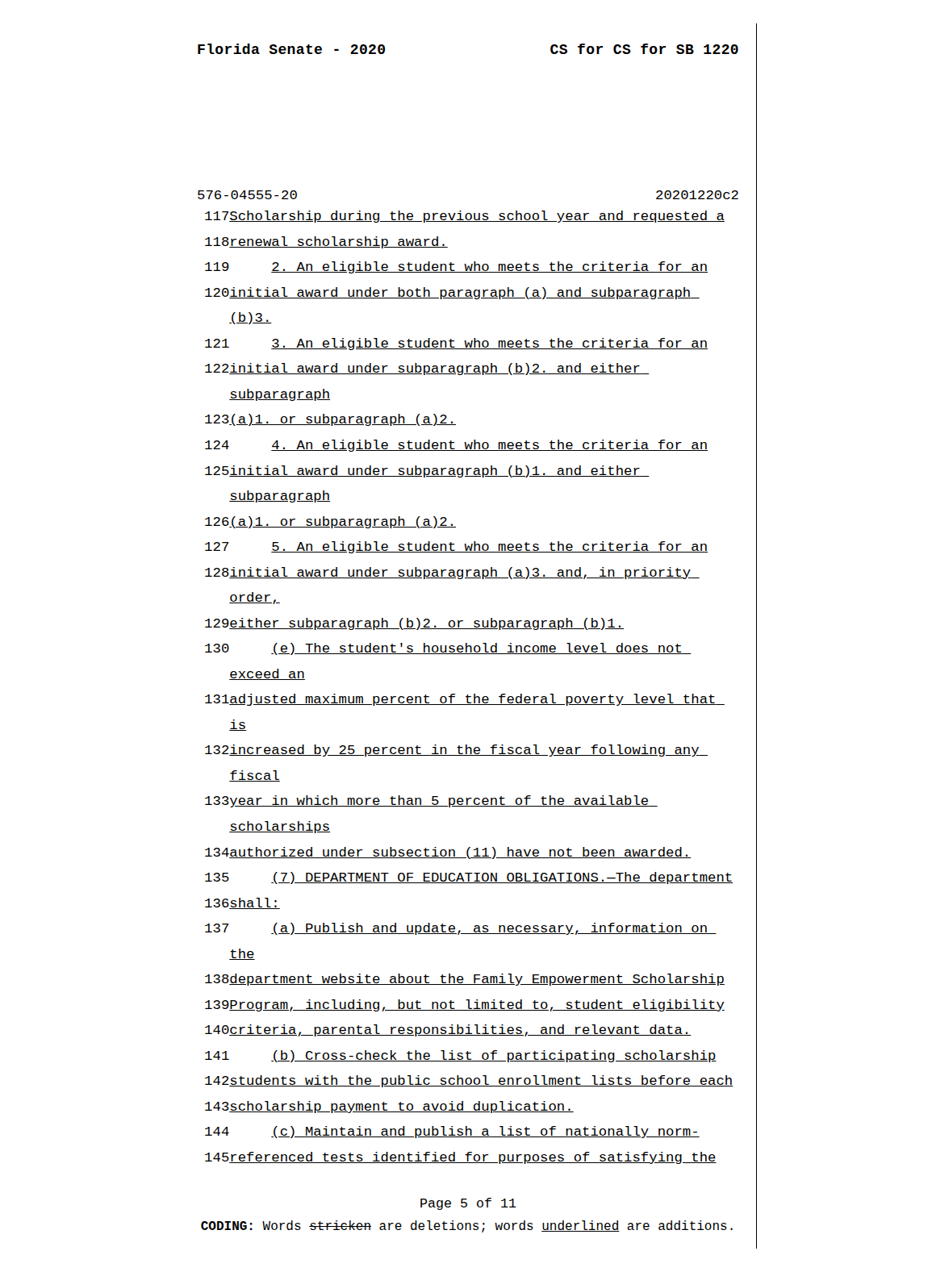Florida Senate - 2020 CS for CS for SB 1220
576-04555-20 20201220c2
| 117 | Scholarship during the previous school year and requested a |
| 118 | renewal scholarship award. |
| 119 | 2. An eligible student who meets the criteria for an |
| 120 | initial award under both paragraph (a) and subparagraph (b)3. |
| 121 | 3. An eligible student who meets the criteria for an |
| 122 | initial award under subparagraph (b)2. and either subparagraph |
| 123 | (a)1. or subparagraph (a)2. |
| 124 | 4. An eligible student who meets the criteria for an |
| 125 | initial award under subparagraph (b)1. and either subparagraph |
| 126 | (a)1. or subparagraph (a)2. |
| 127 | 5. An eligible student who meets the criteria for an |
| 128 | initial award under subparagraph (a)3. and, in priority order, |
| 129 | either subparagraph (b)2. or subparagraph (b)1. |
| 130 | (e) The student's household income level does not exceed an |
| 131 | adjusted maximum percent of the federal poverty level that is |
| 132 | increased by 25 percent in the fiscal year following any fiscal |
| 133 | year in which more than 5 percent of the available scholarships |
| 134 | authorized under subsection (11) have not been awarded. |
| 135 | (7) DEPARTMENT OF EDUCATION OBLIGATIONS.—The department |
| 136 | shall: |
| 137 | (a) Publish and update, as necessary, information on the |
| 138 | department website about the Family Empowerment Scholarship |
| 139 | Program, including, but not limited to, student eligibility |
| 140 | criteria, parental responsibilities, and relevant data. |
| 141 | (b) Cross-check the list of participating scholarship |
| 142 | students with the public school enrollment lists before each |
| 143 | scholarship payment to avoid duplication. |
| 144 | (c) Maintain and publish a list of nationally norm- |
| 145 | referenced tests identified for purposes of satisfying the |
Page 5 of 11
CODING: Words stricken are deletions; words underlined are additions.